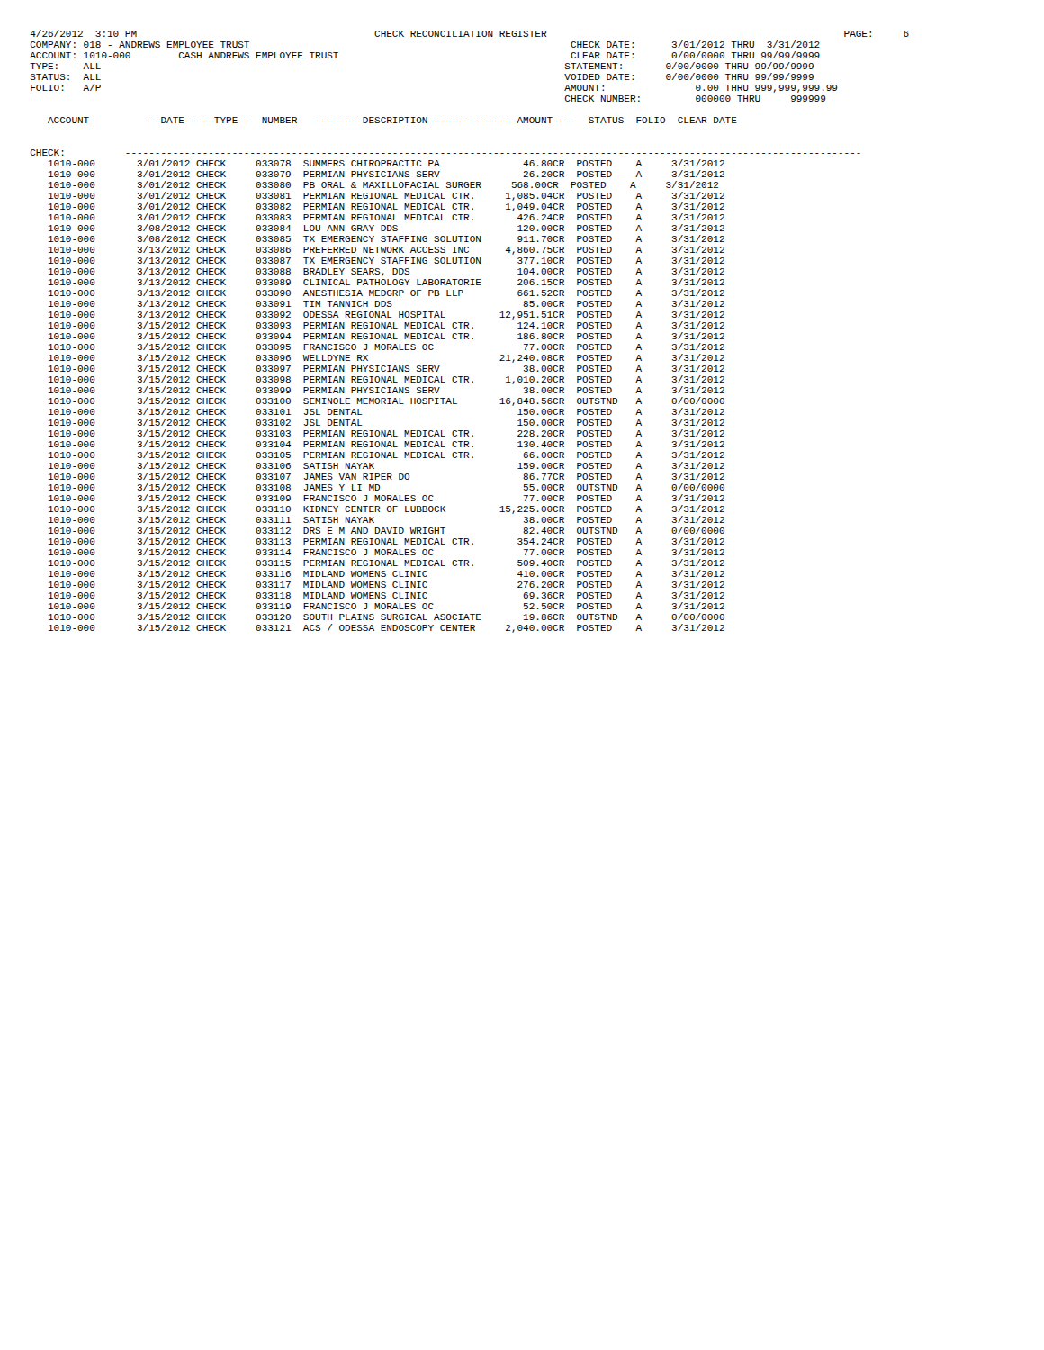4/26/2012 3:10 PM CHECK RECONCILIATION REGISTER PAGE: 6 COMPANY: 018 - ANDREWS EMPLOYEE TRUST CHECK DATE: 3/01/2012 THRU 3/31/2012 ACCOUNT: 1010-000 CASH ANDREWS EMPLOYEE TRUST CLEAR DATE: 0/00/0000 THRU 99/99/9999 TYPE: ALL STATEMENT: 0/00/0000 THRU 99/99/9999 STATUS: ALL VOIDED DATE: 0/00/0000 THRU 99/99/9999 FOLIO: A/P AMOUNT: 0.00 THRU 999,999,999.99 CHECK NUMBER: 000000 THRU 999999 ACCOUNT --DATE-- --TYPE-- NUMBER ---------DESCRIPTION---------- ----AMOUNT--- STATUS FOLIO CLEAR DATE CHECK: ---------------------------------------------------------------------------------------------------------------------------- 1010-000 3/01/2012 CHECK 033078 SUMMERS CHIROPRACTIC PA 46.80CR POSTED A 3/31/2012 1010-000 3/01/2012 CHECK 033079 PERMIAN PHYSICIANS SERV 26.20CR POSTED A 3/31/2012 1010-000 3/01/2012 CHECK 033080 PB ORAL & MAXILLOFACIAL SURGER 568.00CR POSTED A 3/31/2012 1010-000 3/01/2012 CHECK 033081 PERMIAN REGIONAL MEDICAL CTR. 1,085.04CR POSTED A 3/31/2012 1010-000 3/01/2012 CHECK 033082 PERMIAN REGIONAL MEDICAL CTR. 1,049.04CR POSTED A 3/31/2012 1010-000 3/01/2012 CHECK 033083 PERMIAN REGIONAL MEDICAL CTR. 426.24CR POSTED A 3/31/2012 1010-000 3/08/2012 CHECK 033084 LOU ANN GRAY DDS 120.00CR POSTED A 3/31/2012 1010-000 3/08/2012 CHECK 033085 TX EMERGENCY STAFFING SOLUTION 911.70CR POSTED A 3/31/2012 1010-000 3/13/2012 CHECK 033086 PREFERRED NETWORK ACCESS INC 4,860.75CR POSTED A 3/31/2012 1010-000 3/13/2012 CHECK 033087 TX EMERGENCY STAFFING SOLUTION 377.10CR POSTED A 3/31/2012 1010-000 3/13/2012 CHECK 033088 BRADLEY SEARS, DDS 104.00CR POSTED A 3/31/2012 1010-000 3/13/2012 CHECK 033089 CLINICAL PATHOLOGY LABORATORIE 206.15CR POSTED A 3/31/2012 1010-000 3/13/2012 CHECK 033090 ANESTHESIA MEDGRP OF PB LLP 661.52CR POSTED A 3/31/2012 1010-000 3/13/2012 CHECK 033091 TIM TANNICH DDS 85.00CR POSTED A 3/31/2012 1010-000 3/13/2012 CHECK 033092 ODESSA REGIONAL HOSPITAL 12,951.51CR POSTED A 3/31/2012 1010-000 3/15/2012 CHECK 033093 PERMIAN REGIONAL MEDICAL CTR. 124.10CR POSTED A 3/31/2012 1010-000 3/15/2012 CHECK 033094 PERMIAN REGIONAL MEDICAL CTR. 186.80CR POSTED A 3/31/2012 1010-000 3/15/2012 CHECK 033095 FRANCISCO J MORALES OC 77.00CR POSTED A 3/31/2012 1010-000 3/15/2012 CHECK 033096 WELLDYNE RX 21,240.08CR POSTED A 3/31/2012 1010-000 3/15/2012 CHECK 033097 PERMIAN PHYSICIANS SERV 38.00CR POSTED A 3/31/2012 1010-000 3/15/2012 CHECK 033098 PERMIAN REGIONAL MEDICAL CTR. 1,010.20CR POSTED A 3/31/2012 1010-000 3/15/2012 CHECK 033099 PERMIAN PHYSICIANS SERV 38.00CR POSTED A 3/31/2012 1010-000 3/15/2012 CHECK 033100 SEMINOLE MEMORIAL HOSPITAL 16,848.56CR OUTSTND A 0/00/0000 1010-000 3/15/2012 CHECK 033101 JSL DENTAL 150.00CR POSTED A 3/31/2012 1010-000 3/15/2012 CHECK 033102 JSL DENTAL 150.00CR POSTED A 3/31/2012 1010-000 3/15/2012 CHECK 033103 PERMIAN REGIONAL MEDICAL CTR. 228.20CR POSTED A 3/31/2012 1010-000 3/15/2012 CHECK 033104 PERMIAN REGIONAL MEDICAL CTR. 130.40CR POSTED A 3/31/2012 1010-000 3/15/2012 CHECK 033105 PERMIAN REGIONAL MEDICAL CTR. 66.00CR POSTED A 3/31/2012 1010-000 3/15/2012 CHECK 033106 SATISH NAYAK 159.00CR POSTED A 3/31/2012 1010-000 3/15/2012 CHECK 033107 JAMES VAN RIPER DO 86.77CR POSTED A 3/31/2012 1010-000 3/15/2012 CHECK 033108 JAMES Y LI MD 55.00CR OUTSTND A 0/00/0000 1010-000 3/15/2012 CHECK 033109 FRANCISCO J MORALES OC 77.00CR POSTED A 3/31/2012 1010-000 3/15/2012 CHECK 033110 KIDNEY CENTER OF LUBBOCK 15,225.00CR POSTED A 3/31/2012 1010-000 3/15/2012 CHECK 033111 SATISH NAYAK 38.00CR POSTED A 3/31/2012 1010-000 3/15/2012 CHECK 033112 DRS E M AND DAVID WRIGHT 82.40CR OUTSTND A 0/00/0000 1010-000 3/15/2012 CHECK 033113 PERMIAN REGIONAL MEDICAL CTR. 354.24CR POSTED A 3/31/2012 1010-000 3/15/2012 CHECK 033114 FRANCISCO J MORALES OC 77.00CR POSTED A 3/31/2012 1010-000 3/15/2012 CHECK 033115 PERMIAN REGIONAL MEDICAL CTR. 509.40CR POSTED A 3/31/2012 1010-000 3/15/2012 CHECK 033116 MIDLAND WOMENS CLINIC 410.00CR POSTED A 3/31/2012 1010-000 3/15/2012 CHECK 033117 MIDLAND WOMENS CLINIC 276.20CR POSTED A 3/31/2012 1010-000 3/15/2012 CHECK 033118 MIDLAND WOMENS CLINIC 69.36CR POSTED A 3/31/2012 1010-000 3/15/2012 CHECK 033119 FRANCISCO J MORALES OC 52.50CR POSTED A 3/31/2012 1010-000 3/15/2012 CHECK 033120 SOUTH PLAINS SURGICAL ASOCIATE 19.86CR OUTSTND A 0/00/0000 1010-000 3/15/2012 CHECK 033121 ACS / ODESSA ENDOSCOPY CENTER 2,040.00CR POSTED A 3/31/2012